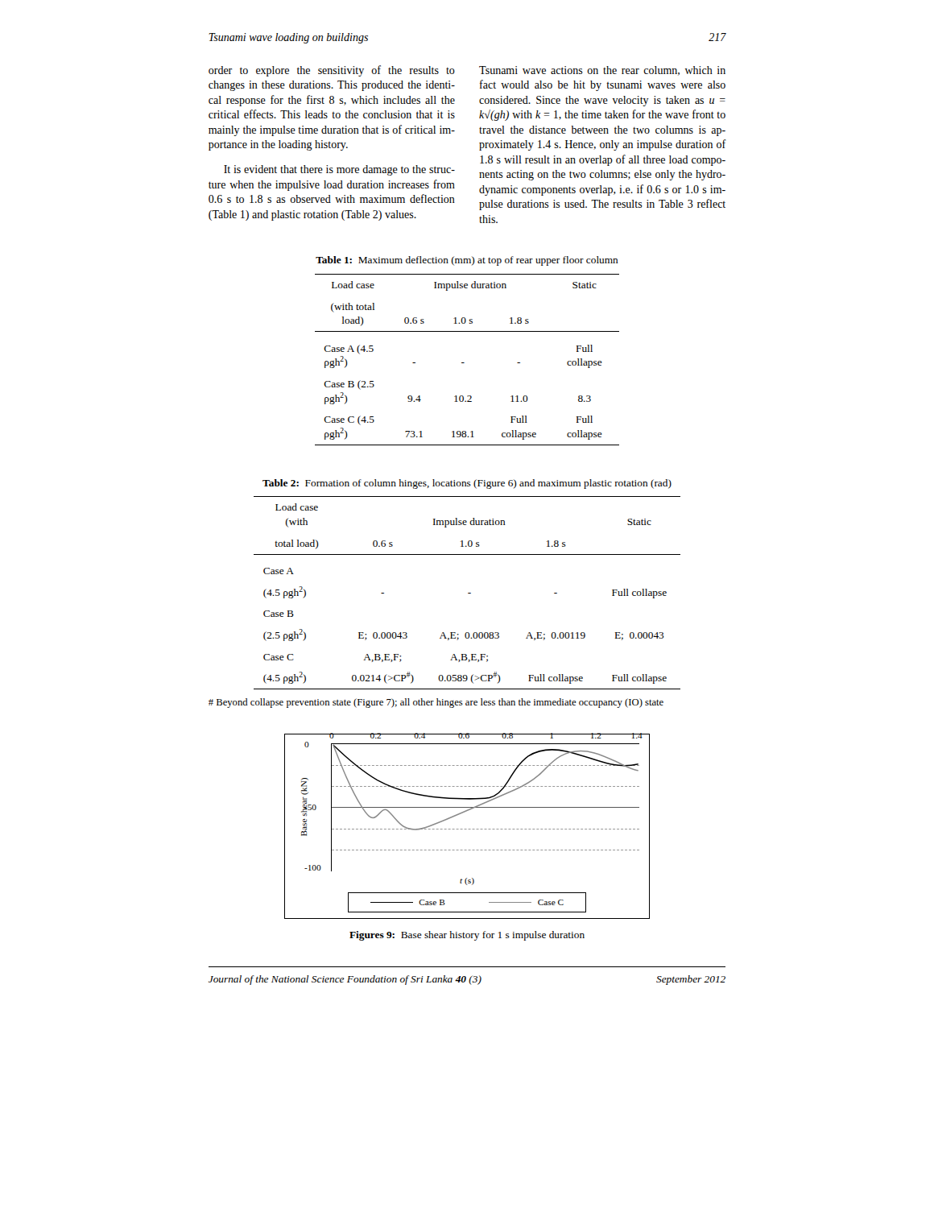Tsunami wave loading on buildings
217
order to explore the sensitivity of the results to changes in these durations. This produced the identical response for the first 8 s, which includes all the critical effects. This leads to the conclusion that it is mainly the impulse time duration that is of critical importance in the loading history.
It is evident that there is more damage to the structure when the impulsive load duration increases from 0.6 s to 1.8 s as observed with maximum deflection (Table 1) and plastic rotation (Table 2) values.
Tsunami wave actions on the rear column, which in fact would also be hit by tsunami waves were also considered. Since the wave velocity is taken as u = k√(gh) with k = 1, the time taken for the wave front to travel the distance between the two columns is approximately 1.4 s. Hence, only an impulse duration of 1.8 s will result in an overlap of all three load components acting on the two columns; else only the hydrodynamic components overlap, i.e. if 0.6 s or 1.0 s impulse durations is used. The results in Table 3 reflect this.
Table 1: Maximum deflection (mm) at top of rear upper floor column
| Load case | Impulse duration | Static |
| --- | --- | --- |
| (with total load) | 0.6 s | 1.0 s | 1.8 s | |
| Case A (4.5 ρgh 2 ) | - | - | - | Full collapse |
| Case B (2.5 ρgh 2 ) | 9.4 | 10.2 | 11.0 | 8.3 |
| Case C (4.5 ρgh 2 ) | 73.1 | 198.1 | Full collapse | Full collapse |
Table 2: Formation of column hinges, locations (Figure 6) and maximum plastic rotation (rad)
| Load case (with | Impulse duration | Static |
| --- | --- | --- |
| total load) | 0.6 s | 1.0 s | 1.8 s | |
| Case A | | | | |
| (4.5 ρgh 2 ) | - | - | - | Full collapse |
| Case B | | | | |
| (2.5 ρgh 2 ) | E; 0.00043 | A,E; 0.00083 | A,E; 0.00119 | E; 0.00043 |
| Case C | A,B,E,F; | A,B,E,F; | | |
| (4.5 ρgh 2 ) | 0.0214 (>CP # ) | 0.0589 (>CP # ) | Full collapse | Full collapse |
# Beyond collapse prevention state (Figure 7); all other hinges are less than the immediate occupancy (IO) state
0 0.2 0.4 0.6 0.8 1 1.2 1.4
Base shear (kN)
0
-50
-100
t (s)
Case B
Case C
Figures 9: Base shear history for 1 s impulse duration
Journal of the National Science Foundation of Sri Lanka 40 (3)
September 2012